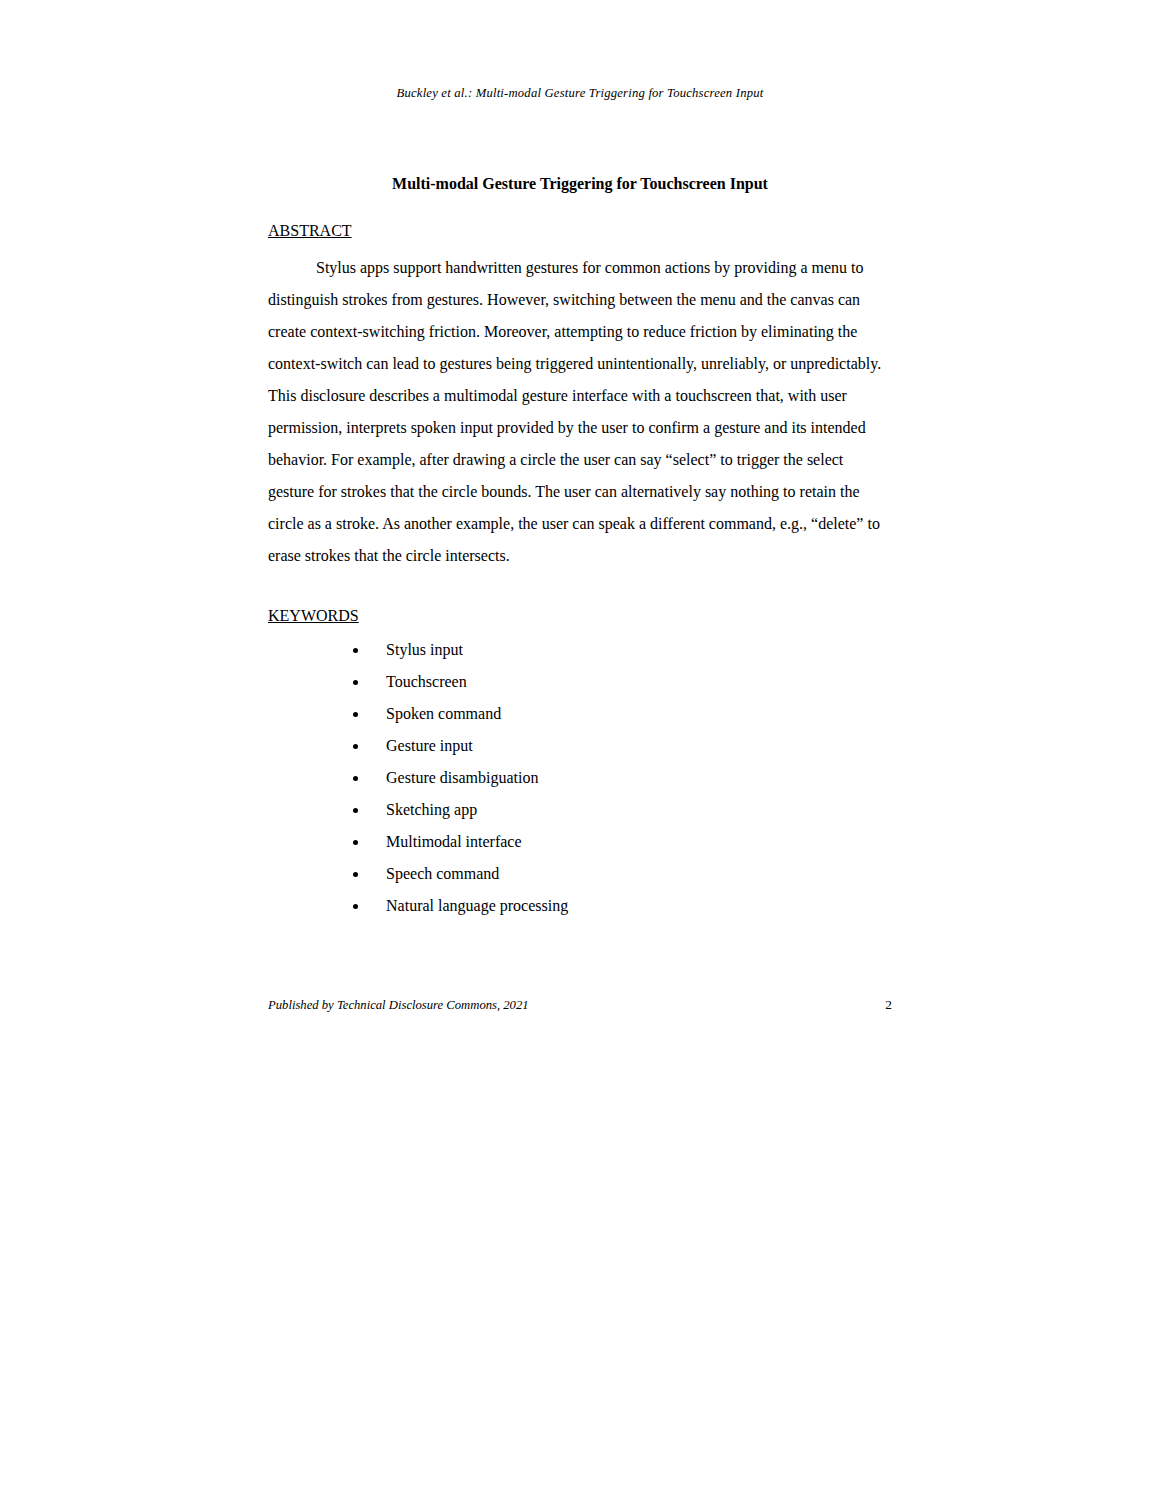Buckley et al.: Multi-modal Gesture Triggering for Touchscreen Input
Multi-modal Gesture Triggering for Touchscreen Input
ABSTRACT
Stylus apps support handwritten gestures for common actions by providing a menu to distinguish strokes from gestures. However, switching between the menu and the canvas can create context-switching friction. Moreover, attempting to reduce friction by eliminating the context-switch can lead to gestures being triggered unintentionally, unreliably, or unpredictably. This disclosure describes a multimodal gesture interface with a touchscreen that, with user permission, interprets spoken input provided by the user to confirm a gesture and its intended behavior. For example, after drawing a circle the user can say “select” to trigger the select gesture for strokes that the circle bounds. The user can alternatively say nothing to retain the circle as a stroke. As another example, the user can speak a different command, e.g., “delete” to erase strokes that the circle intersects.
KEYWORDS
Stylus input
Touchscreen
Spoken command
Gesture input
Gesture disambiguation
Sketching app
Multimodal interface
Speech command
Natural language processing
Published by Technical Disclosure Commons, 2021 2